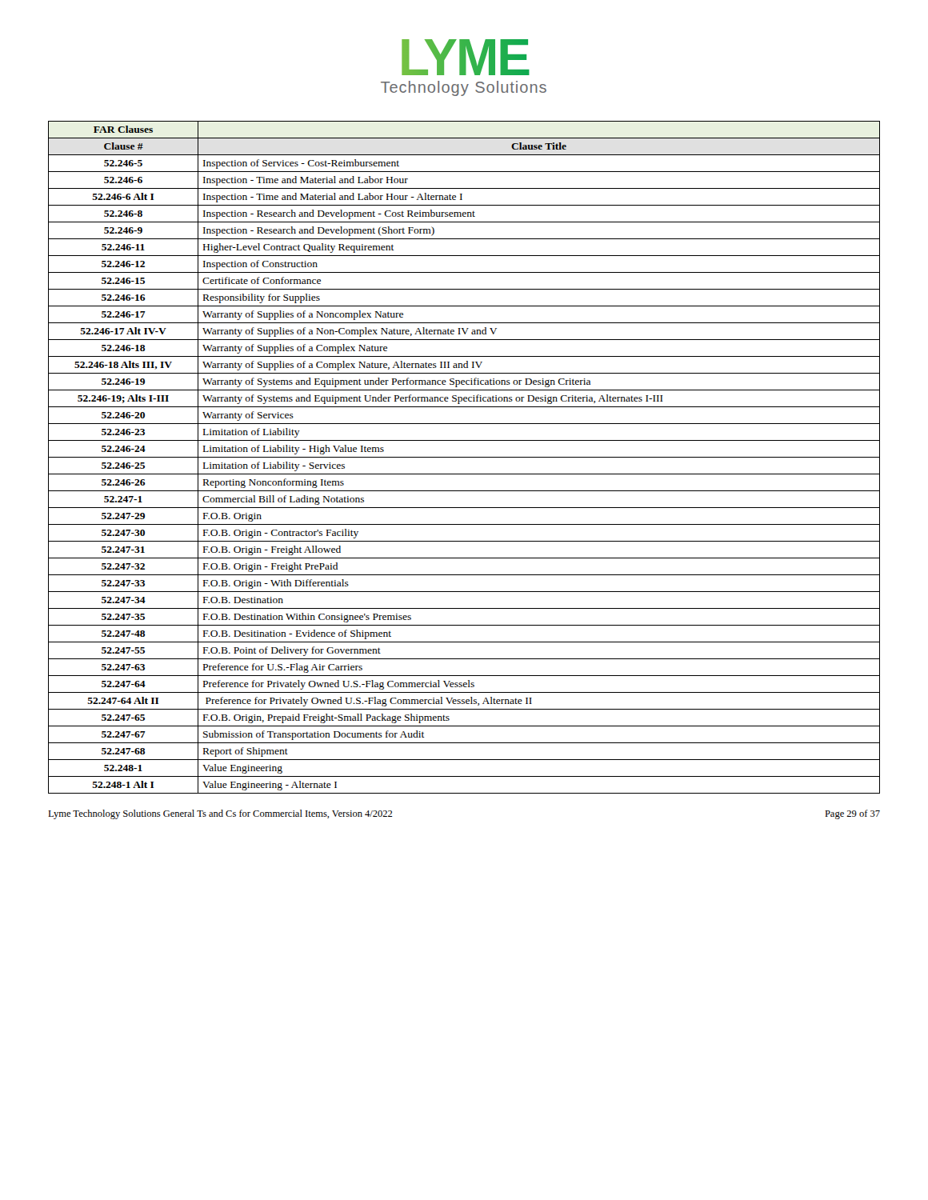LYME
Technology Solutions
| FAR Clauses | |
| --- | --- |
| Clause # | Clause Title |
| 52.246-5 | Inspection of Services - Cost-Reimbursement |
| 52.246-6 | Inspection - Time and Material and Labor Hour |
| 52.246-6 Alt I | Inspection - Time and Material and Labor Hour - Alternate I |
| 52.246-8 | Inspection - Research and Development - Cost Reimbursement |
| 52.246-9 | Inspection - Research and Development (Short Form) |
| 52.246-11 | Higher-Level Contract Quality Requirement |
| 52.246-12 | Inspection of Construction |
| 52.246-15 | Certificate of Conformance |
| 52.246-16 | Responsibility for Supplies |
| 52.246-17 | Warranty of Supplies of a Noncomplex Nature |
| 52.246-17 Alt IV-V | Warranty of Supplies of a Non-Complex Nature, Alternate IV and V |
| 52.246-18 | Warranty of Supplies of a Complex Nature |
| 52.246-18 Alts III, IV | Warranty of Supplies of a Complex Nature, Alternates III and IV |
| 52.246-19 | Warranty of Systems and Equipment under Performance Specifications or Design Criteria |
| 52.246-19; Alts I-III | Warranty of Systems and Equipment Under Performance Specifications or Design Criteria, Alternates I-III |
| 52.246-20 | Warranty of Services |
| 52.246-23 | Limitation of Liability |
| 52.246-24 | Limitation of Liability - High Value Items |
| 52.246-25 | Limitation of Liability - Services |
| 52.246-26 | Reporting Nonconforming Items |
| 52.247-1 | Commercial Bill of Lading Notations |
| 52.247-29 | F.O.B. Origin |
| 52.247-30 | F.O.B. Origin - Contractor's Facility |
| 52.247-31 | F.O.B. Origin - Freight Allowed |
| 52.247-32 | F.O.B. Origin - Freight PrePaid |
| 52.247-33 | F.O.B. Origin - With Differentials |
| 52.247-34 | F.O.B. Destination |
| 52.247-35 | F.O.B. Destination Within Consignee's Premises |
| 52.247-48 | F.O.B. Desitination - Evidence of Shipment |
| 52.247-55 | F.O.B. Point of Delivery for Government |
| 52.247-63 | Preference for U.S.-Flag Air Carriers |
| 52.247-64 | Preference for Privately Owned U.S.-Flag Commercial Vessels |
| 52.247-64 Alt II | Preference for Privately Owned U.S.-Flag Commercial Vessels, Alternate II |
| 52.247-65 | F.O.B. Origin, Prepaid Freight-Small Package Shipments |
| 52.247-67 | Submission of Transportation Documents for Audit |
| 52.247-68 | Report of Shipment |
| 52.248-1 | Value Engineering |
| 52.248-1 Alt I | Value Engineering - Alternate I |
Lyme Technology Solutions General Ts and Cs for Commercial Items, Version 4/2022 Page 29 of 37